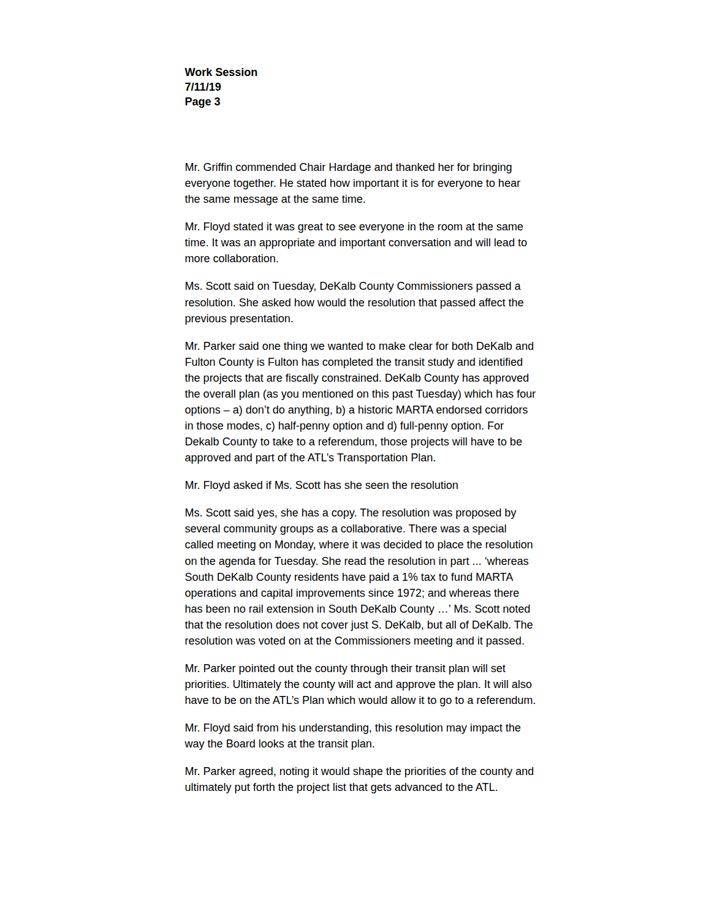Work Session
7/11/19
Page 3
Mr. Griffin commended Chair Hardage and thanked her for bringing everyone together. He stated how important it is for everyone to hear the same message at the same time.
Mr. Floyd stated it was great to see everyone in the room at the same time. It was an appropriate and important conversation and will lead to more collaboration.
Ms. Scott said on Tuesday, DeKalb County Commissioners passed a resolution. She asked how would the resolution that passed affect the previous presentation.
Mr. Parker said one thing we wanted to make clear for both DeKalb and Fulton County is Fulton has completed the transit study and identified the projects that are fiscally constrained. DeKalb County has approved the overall plan (as you mentioned on this past Tuesday) which has four options – a) don’t do anything, b) a historic MARTA endorsed corridors in those modes, c) half-penny option and d) full-penny option. For Dekalb County to take to a referendum, those projects will have to be approved and part of the ATL’s Transportation Plan.
Mr. Floyd asked if Ms. Scott has she seen the resolution
Ms. Scott said yes, she has a copy. The resolution was proposed by several community groups as a collaborative. There was a special called meeting on Monday, where it was decided to place the resolution on the agenda for Tuesday. She read the resolution in part ... ‘whereas South DeKalb County residents have paid a 1% tax to fund MARTA operations and capital improvements since 1972; and whereas there has been no rail extension in South DeKalb County …’ Ms. Scott noted that the resolution does not cover just S. DeKalb, but all of DeKalb. The resolution was voted on at the Commissioners meeting and it passed.
Mr. Parker pointed out the county through their transit plan will set priorities. Ultimately the county will act and approve the plan. It will also have to be on the ATL’s Plan which would allow it to go to a referendum.
Mr. Floyd said from his understanding, this resolution may impact the way the Board looks at the transit plan.
Mr. Parker agreed, noting it would shape the priorities of the county and ultimately put forth the project list that gets advanced to the ATL.